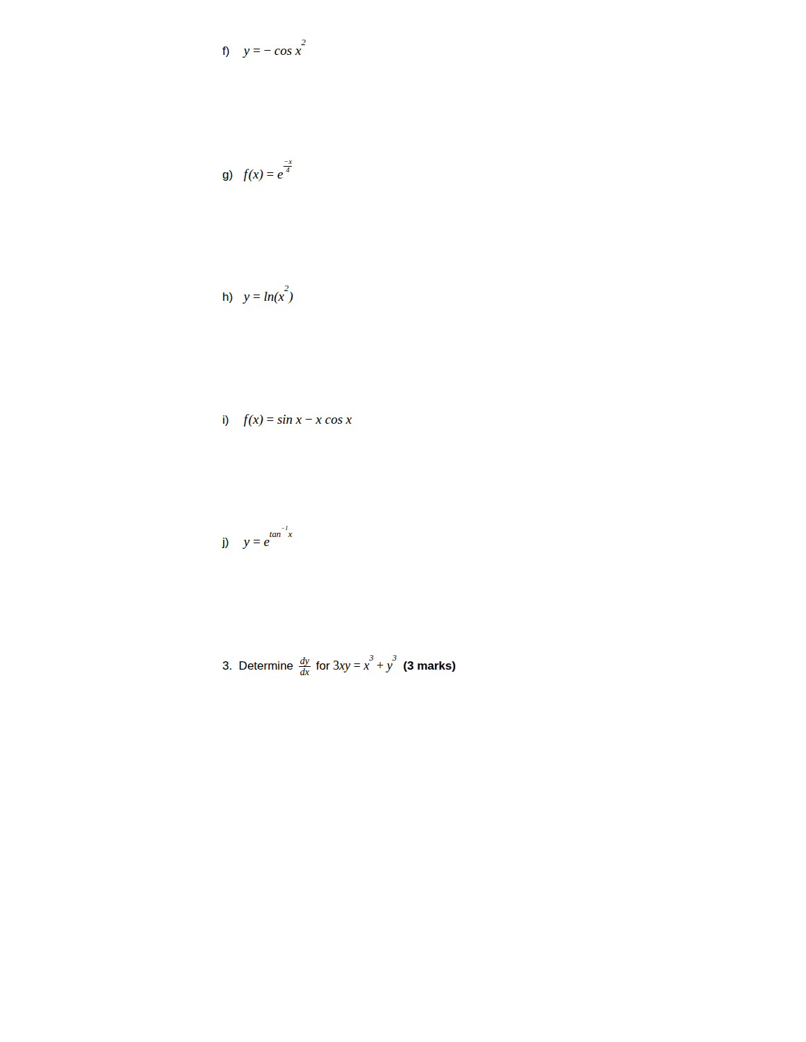f) y = − cos x2
g) f (x) = e−x 4
h) y = ln(x2)
i) f (x) = sin x − x cos x
j) y = etan−1x
3. Determine dy dx for 3xy = x3 + y3 (3 marks)